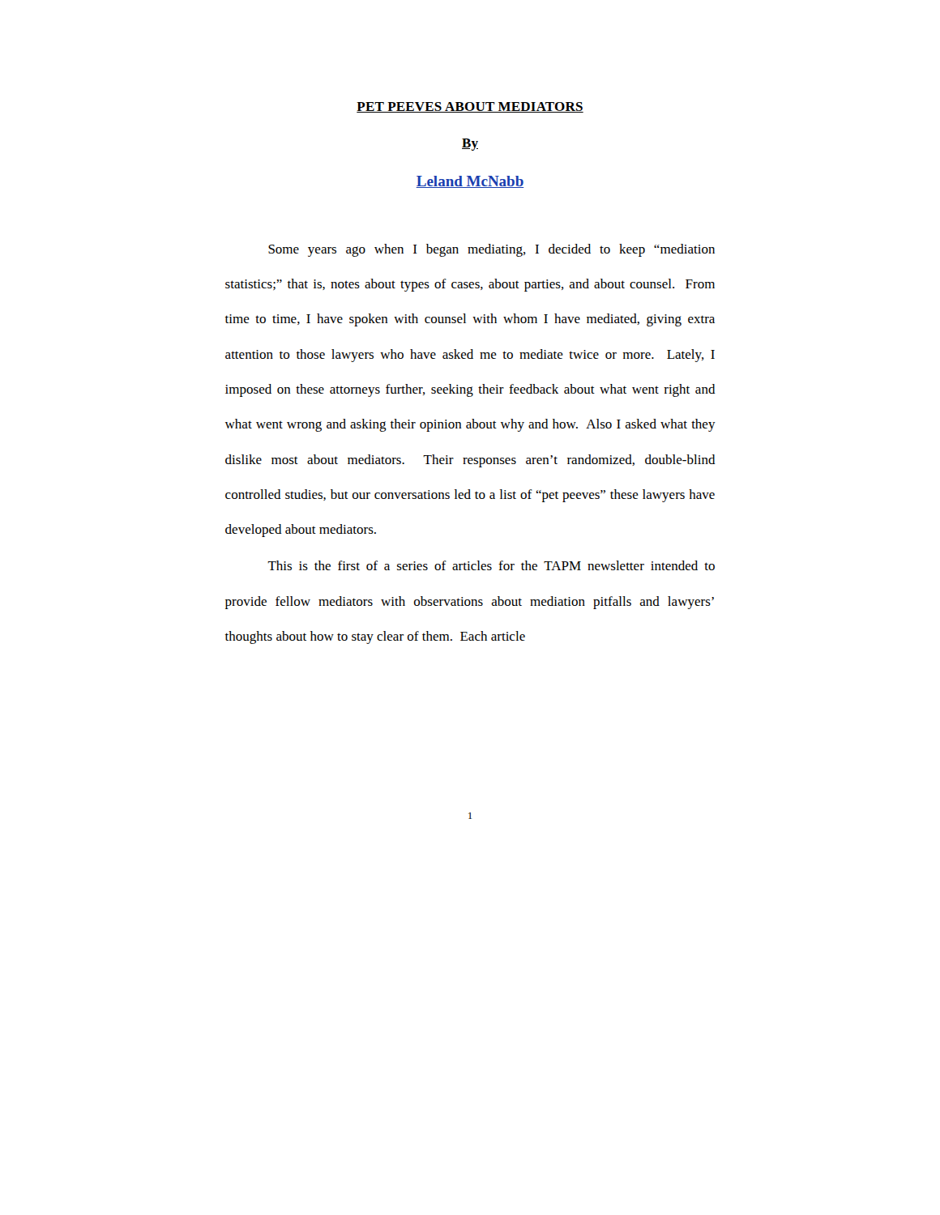PET PEEVES ABOUT MEDIATORS
By
Leland McNabb
Some years ago when I began mediating, I decided to keep “mediation statistics;” that is, notes about types of cases, about parties, and about counsel. From time to time, I have spoken with counsel with whom I have mediated, giving extra attention to those lawyers who have asked me to mediate twice or more. Lately, I imposed on these attorneys further, seeking their feedback about what went right and what went wrong and asking their opinion about why and how. Also I asked what they dislike most about mediators. Their responses aren’t randomized, double-blind controlled studies, but our conversations led to a list of “pet peeves” these lawyers have developed about mediators.
This is the first of a series of articles for the TAPM newsletter intended to provide fellow mediators with observations about mediation pitfalls and lawyers’ thoughts about how to stay clear of them. Each article
1